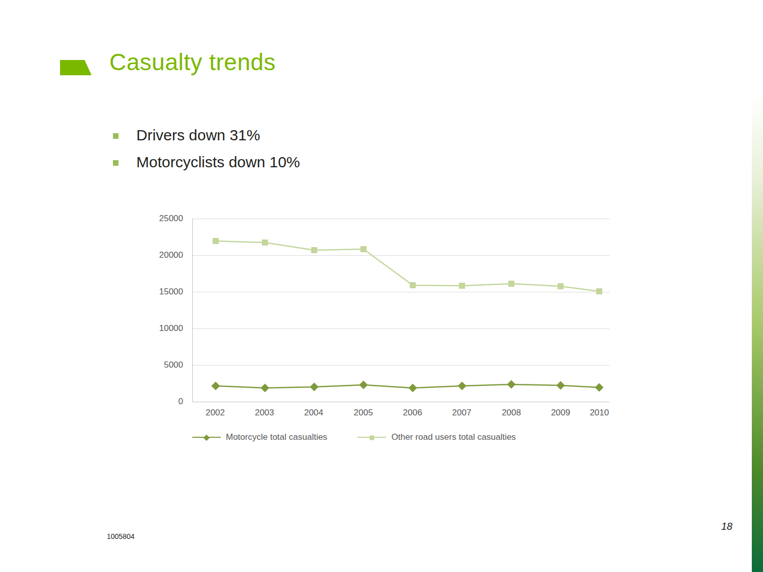Casualty trends
Drivers down 31%
Motorcyclists down 10%
25000 20000 15000 10000 5000 0
2002 2003 2004 2005 2006 2007 2008 2009 2010
Motorcycle total casualties
Other road users total casualties
1005804
18